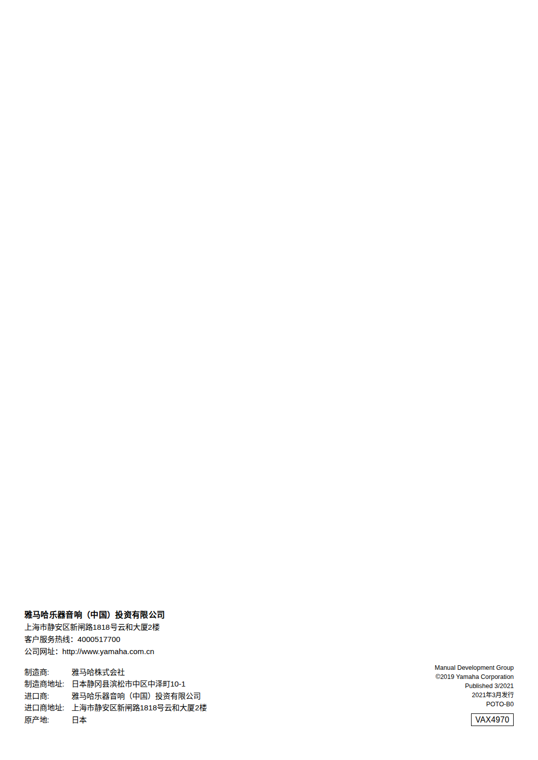雅马哈乐器音响（中国）投资有限公司
上海市静安区新闸路1818号云和大厦2楼
客户服务热线：4000517700
公司网址：http://www.yamaha.com.cn
| 制造商: | 雅马哈株式会社 |
| 制造商地址: | 日本静冈县滨松市中区中泽町10-1 |
| 进口商: | 雅马哈乐器音响（中国）投资有限公司 |
| 进口商地址: | 上海市静安区新闸路1818号云和大厦2楼 |
| 原产地: | 日本 |
Manual Development Group
©2019 Yamaha Corporation
Published 3/2021
2021年3月发行
POTO-B0
VAX4970